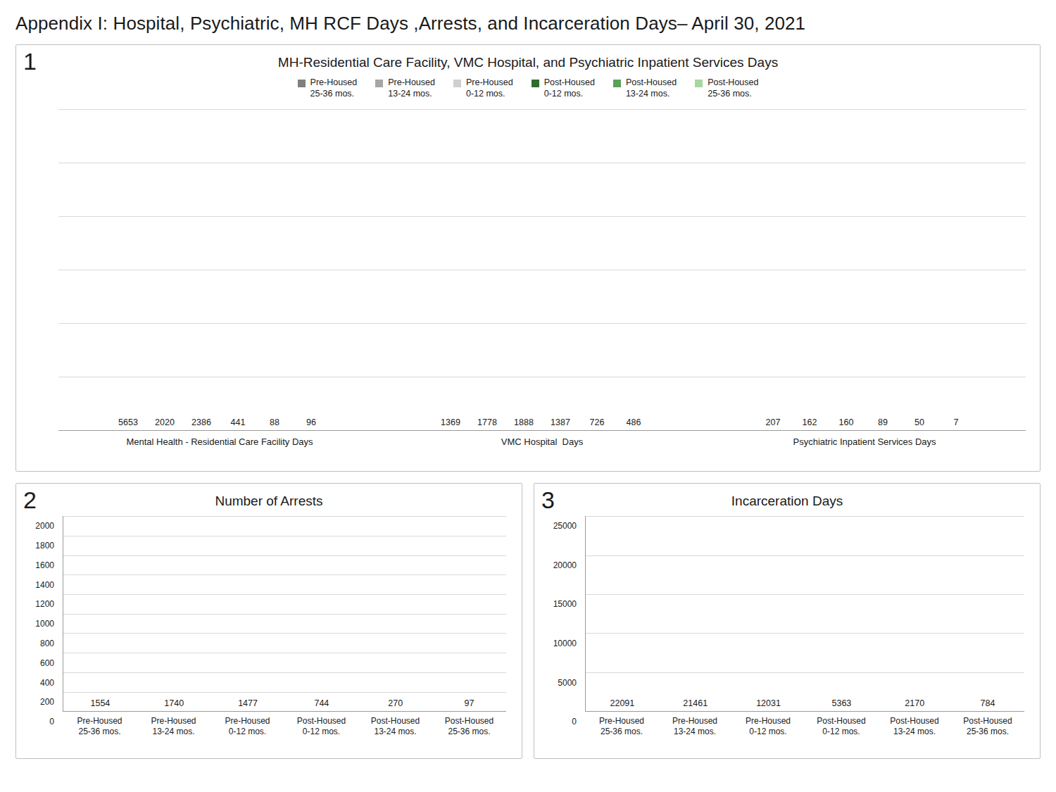Appendix I: Hospital, Psychiatric, MH RCF Days ,Arrests, and Incarceration Days– April 30, 2021
1
MH-Residential Care Facility, VMC Hospital, and Psychiatric Inpatient Services Days
Pre-Housed 25-36 mos.
Pre-Housed 13-24 mos.
Pre-Housed 0-12 mos.
Post-Housed 0-12 mos.
Post-Housed 13-24 mos.
Post-Housed 25-36 mos.
5653
2020
2386
441
88
96
1369
1778
1888
1387
726
486
207
162
160
89
50
7
Mental Health - Residential Care Facility Days
VMC Hospital Days
Psychiatric Inpatient Services Days
2
Number of Arrests
2000 1800 1600 1400 1200 1000 800 600 400 200 0
1554
1740
1477
744
270
97
Pre-Housed 25-36 mos.
Pre-Housed 13-24 mos.
Pre-Housed 0-12 mos.
Post-Housed 0-12 mos.
Post-Housed 13-24 mos.
Post-Housed 25-36 mos.
3
Incarceration Days
25000 20000 15000 10000 5000 0
22091
21461
12031
5363
2170
784
Pre-Housed 25-36 mos.
Pre-Housed 13-24 mos.
Pre-Housed 0-12 mos.
Post-Housed 0-12 mos.
Post-Housed 13-24 mos.
Post-Housed 25-36 mos.